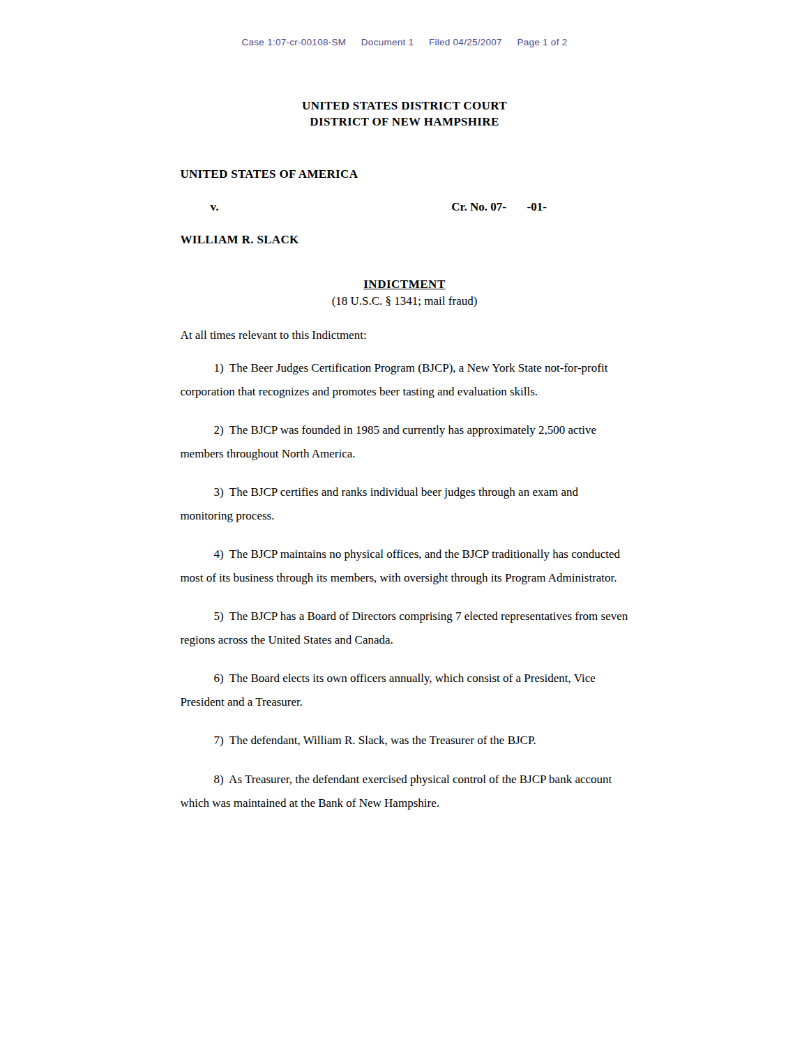Case 1:07-cr-00108-SM Document 1 Filed 04/25/2007 Page 1 of 2
UNITED STATES DISTRICT COURT
DISTRICT OF NEW HAMPSHIRE
UNITED STATES OF AMERICA
v.
Cr. No. 07- -01-
WILLIAM R. SLACK
INDICTMENT
(18 U.S.C. § 1341; mail fraud)
At all times relevant to this Indictment:
1) The Beer Judges Certification Program (BJCP), a New York State not-for-profit corporation that recognizes and promotes beer tasting and evaluation skills.
2) The BJCP was founded in 1985 and currently has approximately 2,500 active members throughout North America.
3) The BJCP certifies and ranks individual beer judges through an exam and monitoring process.
4) The BJCP maintains no physical offices, and the BJCP traditionally has conducted most of its business through its members, with oversight through its Program Administrator.
5) The BJCP has a Board of Directors comprising 7 elected representatives from seven regions across the United States and Canada.
6) The Board elects its own officers annually, which consist of a President, Vice President and a Treasurer.
7) The defendant, William R. Slack, was the Treasurer of the BJCP.
8) As Treasurer, the defendant exercised physical control of the BJCP bank account which was maintained at the Bank of New Hampshire.